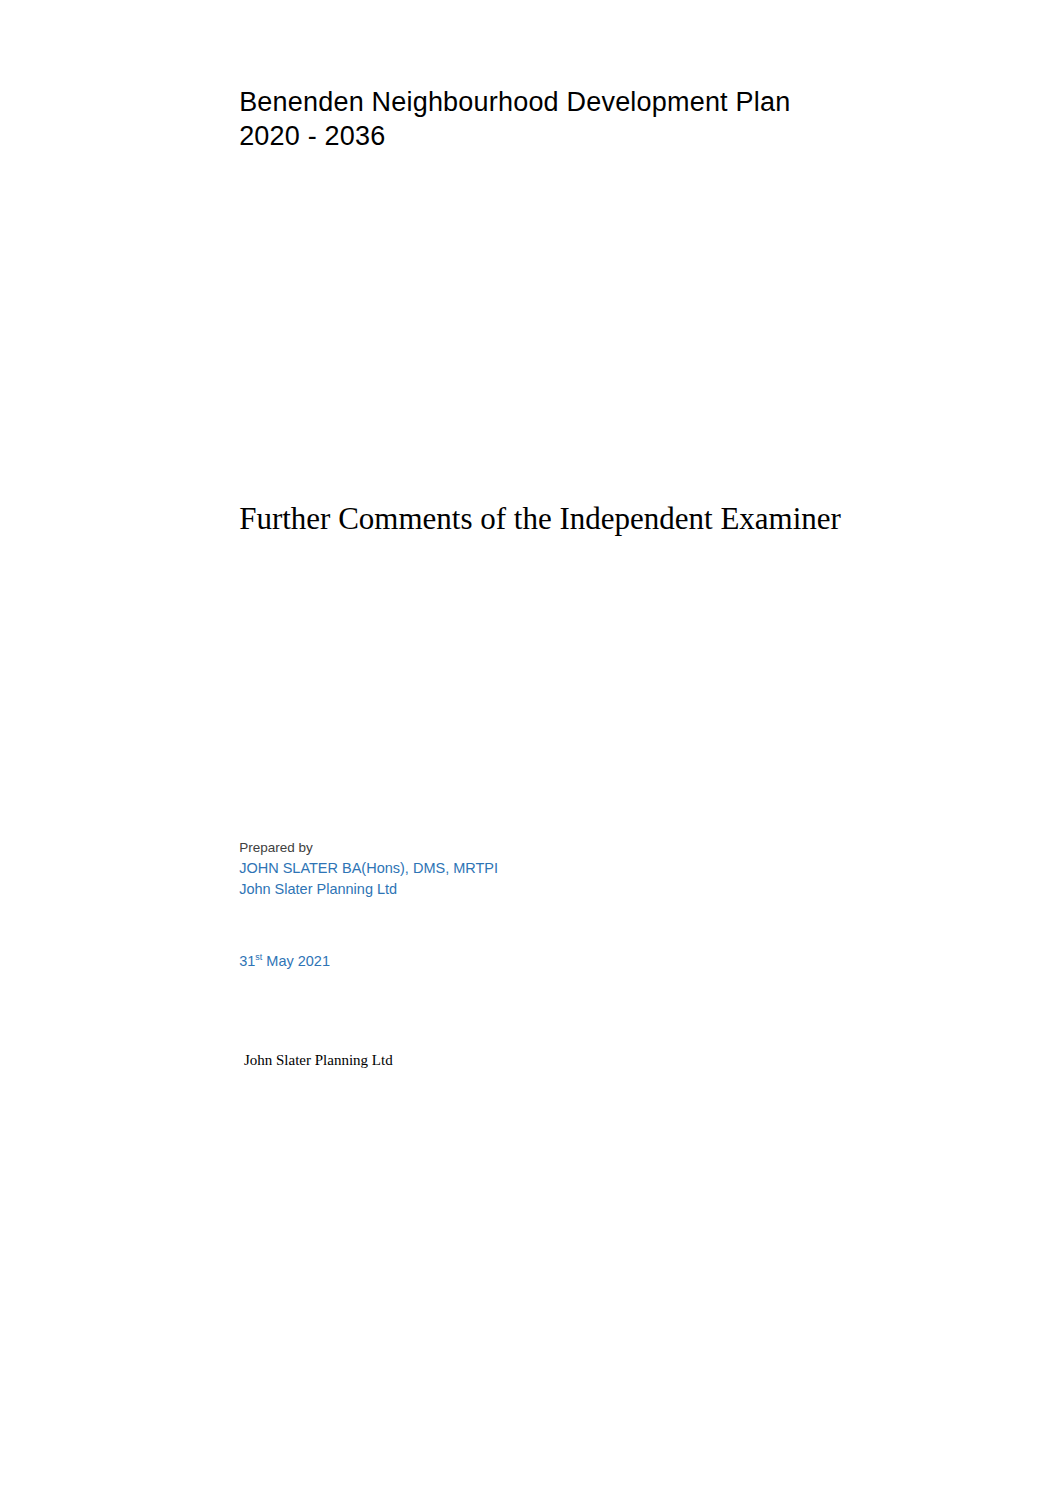Benenden Neighbourhood Development Plan 2020 - 2036
Further Comments of the Independent Examiner
Prepared by
JOHN SLATER BA(Hons), DMS, MRTPI
John Slater Planning Ltd
31st May 2021
John Slater Planning Ltd